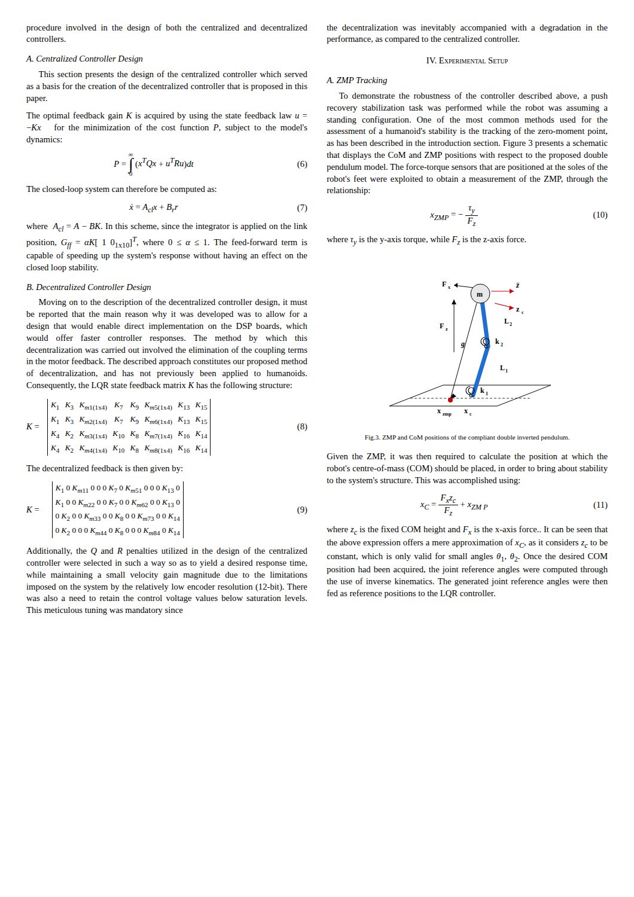procedure involved in the design of both the centralized and decentralized controllers.
A. Centralized Controller Design
This section presents the design of the centralized controller which served as a basis for the creation of the decentralized controller that is proposed in this paper.
The optimal feedback gain K is acquired by using the state feedback law u = −Kx for the minimization of the cost function P, subject to the model's dynamics:
P = ∞∫0 (xTQx + uTRu)dt (6)
The closed-loop system can therefore be computed as:
ẋ = Aclx + Brr (7)
where Acl = A − BK. In this scheme, since the integrator is applied on the link position, Gff = αK[ 1 01x10]T, where 0 ≤ α ≤ 1. The feed-forward term is capable of speeding up the system's response without having an effect on the closed loop stability.
B. Decentralized Controller Design
Moving on to the description of the decentralized controller design, it must be reported that the main reason why it was developed was to allow for a design that would enable direct implementation on the DSP boards, which would offer faster controller responses. The method by which this decentralization was carried out involved the elimination of the coupling terms in the motor feedback. The described approach constitutes our proposed method of decentralization, and has not previously been applied to humanoids. Consequently, the LQR state feedback matrix K has the following structure:
K =
| K 1 | K 3 | K m 1(1x4) | K 7 | K 9 | K m 5(1x4) | K 13 | K 15 |
| K 1 | K 3 | K m 2(1x4) | K 7 | K 9 | K m 6(1x4) | K 13 | K 15 |
| K 4 | K 2 | K m 3(1x4) | K 10 | K 8 | K m 7(1x4) | K 16 | K 14 |
| K 4 | K 2 | K m 4(1x4) | K 10 | K 8 | K m 8(1x4) | K 16 | K 14 |
(8)
The decentralized feedback is then given by:
K =
| K 1 0 K m 11 0 0 0 K 7 0 K m 51 0 0 0 K 13 0 |
| K 1 0 0 K m 22 0 0 K 7 0 0 K m 62 0 0 K 13 0 |
| 0 K 2 0 0 K m 33 0 0 K 8 0 0 K m 73 0 0 K 14 |
| 0 K 2 0 0 0 K m 44 0 K 8 0 0 0 K m 84 0 K 14 |
(9)
Additionally, the Q and R penalties utilized in the design of the centralized controller were selected in such a way so as to yield a desired response time, while maintaining a small velocity gain magnitude due to the limitations imposed on the system by the relatively low encoder resolution (12-bit). There was also a need to retain the control voltage values below saturation levels. This meticulous tuning was mandatory since
the decentralization was inevitably accompanied with a degradation in the performance, as compared to the centralized controller.
IV. Experimental Setup
A. ZMP Tracking
To demonstrate the robustness of the controller described above, a push recovery stabilization task was performed while the robot was assuming a standing configuration. One of the most common methods used for the assessment of a humanoid's stability is the tracking of the zero-moment point, as has been described in the introduction section. Figure 3 presents a schematic that displays the CoM and ZMP positions with respect to the proposed double pendulum model. The force-torque sensors that are positioned at the soles of the robot's feet were exploited to obtain a measurement of the ZMP, through the relationship:
xZMP = − τy Fz (10)
where τy is the y-axis torque, while Fz is the z-axis force.
k 1 k 2 m F x z̈ z c L 2 L 1 F z g x zmp x c
Fig.3. ZMP and CoM positions of the compliant double inverted pendulum.
Given the ZMP, it was then required to calculate the position at which the robot's centre-of-mass (COM) should be placed, in order to bring about stability to the system's structure. This was accomplished using:
xC = Fxzc Fz + xZM P (11)
where zc is the fixed COM height and Fx is the x-axis force.. It can be seen that the above expression offers a mere approximation of xC, as it considers zc to be constant, which is only valid for small angles θ1, θ2. Once the desired COM position had been acquired, the joint reference angles were computed through the use of inverse kinematics. The generated joint reference angles were then fed as reference positions to the LQR controller.